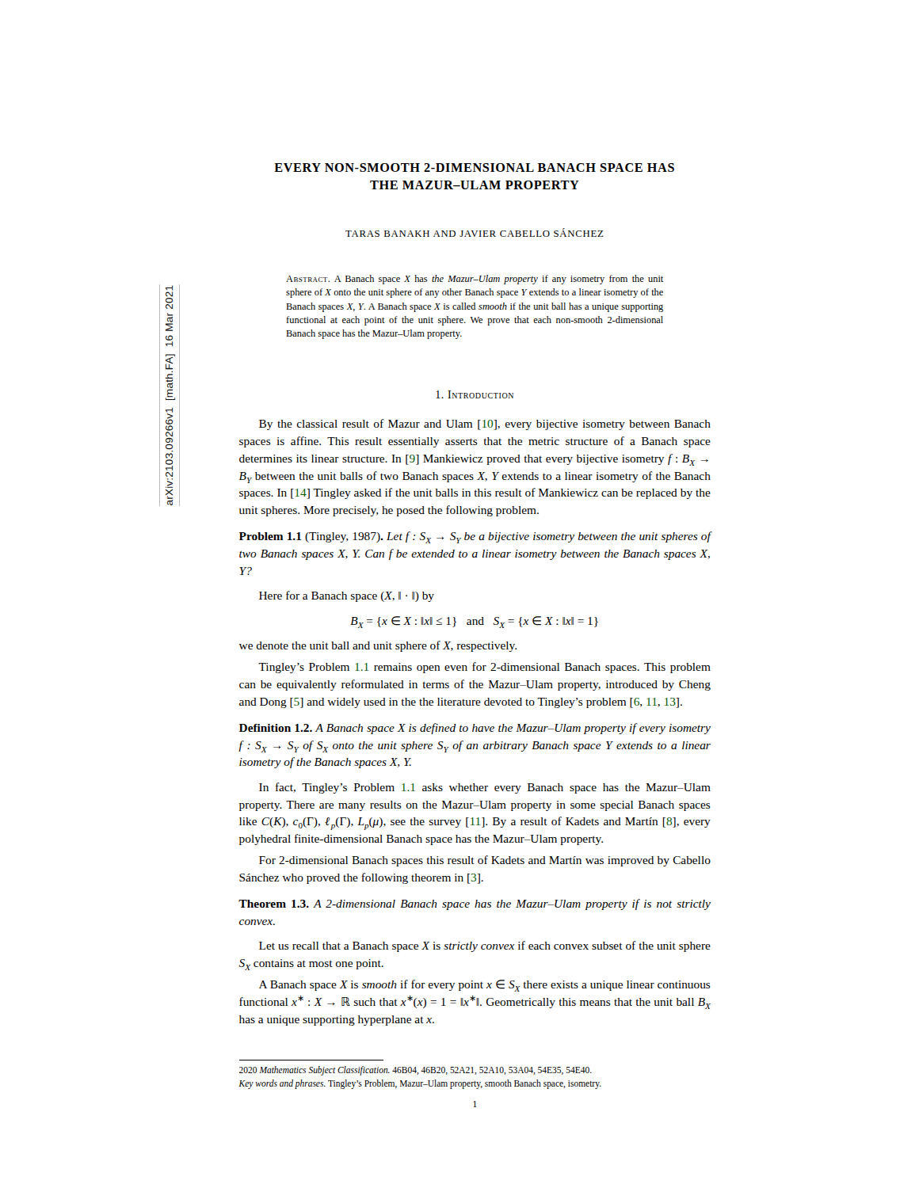arXiv:2103.09266v1 [math.FA] 16 Mar 2021
Every non-smooth 2-dimensional Banach space has
the Mazur–Ulam property
Taras Banakh and Javier Cabello Sánchez
Abstract. A Banach space X has the Mazur–Ulam property if any isometry from the unit sphere of X onto the unit sphere of any other Banach space Y extends to a linear isometry of the Banach spaces X, Y. A Banach space X is called smooth if the unit ball has a unique supporting functional at each point of the unit sphere. We prove that each non-smooth 2-dimensional Banach space has the Mazur–Ulam property.
1. Introduction
By the classical result of Mazur and Ulam [10], every bijective isometry between Banach spaces is affine. This result essentially asserts that the metric structure of a Banach space determines its linear structure. In [9] Mankiewicz proved that every bijective isometry f : BX → BY between the unit balls of two Banach spaces X, Y extends to a linear isometry of the Banach spaces. In [14] Tingley asked if the unit balls in this result of Mankiewicz can be replaced by the unit spheres. More precisely, he posed the following problem.
Problem 1.1 (Tingley, 1987). Let f : SX → SY be a bijective isometry between the unit spheres of two Banach spaces X, Y. Can f be extended to a linear isometry between the Banach spaces X, Y?
Here for a Banach space (X, ‖ · ‖) by
BX = {x ∈ X : ‖x‖ ≤ 1} and SX = {x ∈ X : ‖x‖ = 1}
we denote the unit ball and unit sphere of X, respectively.
Tingley’s Problem 1.1 remains open even for 2-dimensional Banach spaces. This problem can be equivalently reformulated in terms of the Mazur–Ulam property, introduced by Cheng and Dong [5] and widely used in the the literature devoted to Tingley’s problem [6, 11, 13].
Definition 1.2. A Banach space X is defined to have the Mazur–Ulam property if every isometry f : SX → SY of SX onto the unit sphere SY of an arbitrary Banach space Y extends to a linear isometry of the Banach spaces X, Y.
In fact, Tingley’s Problem 1.1 asks whether every Banach space has the Mazur–Ulam property. There are many results on the Mazur–Ulam property in some special Banach spaces like C(K), c0(Γ), ℓp(Γ), Lp(μ), see the survey [11]. By a result of Kadets and Martín [8], every polyhedral finite-dimensional Banach space has the Mazur–Ulam property.
For 2-dimensional Banach spaces this result of Kadets and Martín was improved by Cabello Sánchez who proved the following theorem in [3].
Theorem 1.3. A 2-dimensional Banach space has the Mazur–Ulam property if is not strictly convex.
Let us recall that a Banach space X is strictly convex if each convex subset of the unit sphere SX contains at most one point.
A Banach space X is smooth if for every point x ∈ SX there exists a unique linear continuous functional x∗ : X → ℝ such that x∗(x) = 1 = ‖x∗‖. Geometrically this means that the unit ball BX has a unique supporting hyperplane at x.
2020 Mathematics Subject Classification. 46B04, 46B20, 52A21, 52A10, 53A04, 54E35, 54E40.
Key words and phrases. Tingley’s Problem, Mazur–Ulam property, smooth Banach space, isometry.
1